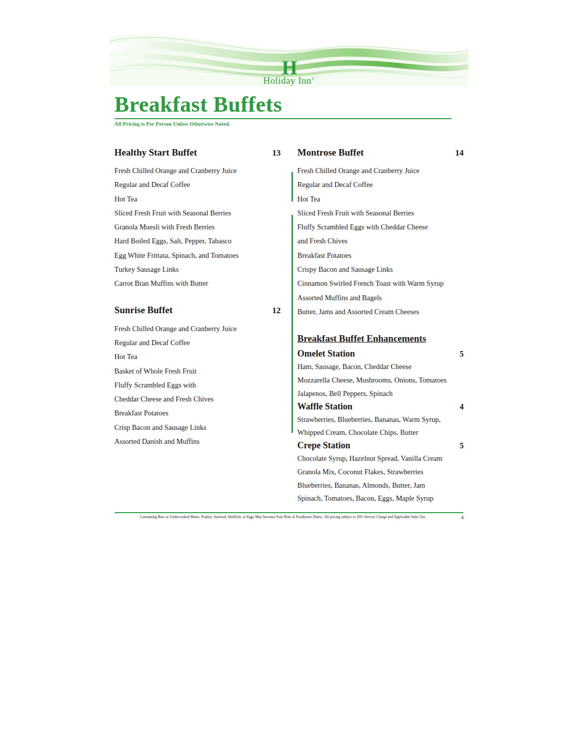H Holiday Inn®
Breakfast Buffets
All Pricing is Per Person Unless Otherwise Noted.
Healthy Start Buffet 13
Fresh Chilled Orange and Cranberry Juice
Regular and Decaf Coffee
Hot Tea
Sliced Fresh Fruit with Seasonal Berries
Granola Muesli with Fresh Berries
Hard Boiled Eggs, Salt, Pepper, Tabasco
Egg White Frittata, Spinach, and Tomatoes
Turkey Sausage Links
Carrot Bran Muffins with Butter
Sunrise Buffet 12
Fresh Chilled Orange and Cranberry Juice
Regular and Decaf Coffee
Hot Tea
Basket of Whole Fresh Fruit
Fluffy Scrambled Eggs with
Cheddar Cheese and Fresh Chives
Breakfast Potatoes
Crisp Bacon and Sausage Links
Assorted Danish and Muffins
Montrose Buffet 14
Fresh Chilled Orange and Cranberry Juice
Regular and Decaf Coffee
Hot Tea
Sliced Fresh Fruit with Seasonal Berries
Fluffy Scrambled Eggs with Cheddar Cheese
and Fresh Chives
Breakfast Potatoes
Crispy Bacon and Sausage Links
Cinnamon Swirled French Toast with Warm Syrup
Assorted Muffins and Bagels
Butter, Jams and Assorted Cream Cheeses
Breakfast Buffet Enhancements
Omelet Station 5
Ham, Sausage, Bacon, Cheddar Cheese
Mozzarella Cheese, Mushrooms, Onions, Tomatoes
Jalapenos, Bell Peppers, Spinach
Waffle Station 4
Strawberries, Blueberries, Bananas, Warm Syrup,
Whipped Cream, Chocolate Chips, Butter
Crepe Station 5
Chocolate Syrup, Hazelnut Spread, Vanilla Cream
Granola Mix, Coconut Flakes, Strawberries
Blueberries, Bananas, Almonds, Butter, Jam
Spinach, Tomatoes, Bacon, Eggs, Maple Syrup
Consuming Raw or Undercooked Meats, Poultry, Seafood, Shellfish, or Eggs May Increase Your Risk of Foodborne Illness. All pricing subject to 20% Service Charge and Applicable Sales Tax.
4